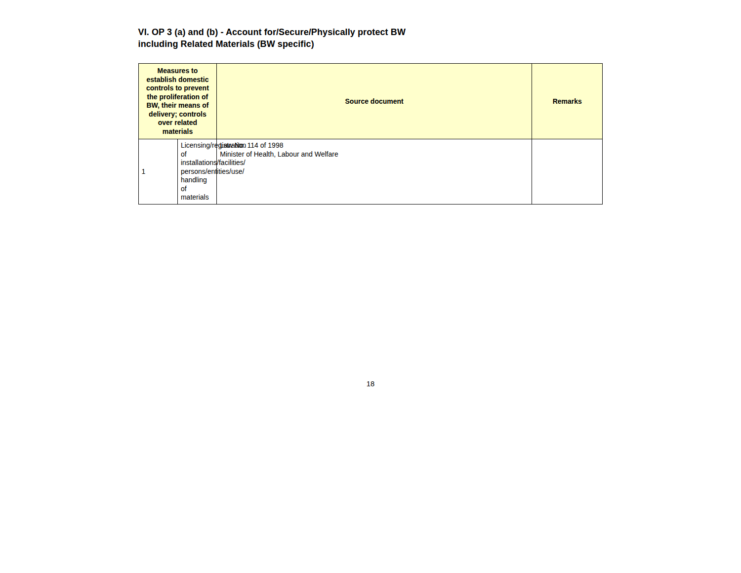VI. OP 3 (a) and (b) - Account for/Secure/Physically protect BW
including Related Materials (BW specific)
| Measures to establish domestic controls to prevent the proliferation of BW, their means of delivery; controls over related materials | Source document | Remarks |
| --- | --- | --- |
| 1 | Licensing/registration of installations/facilities/ persons/entities/use/ handling of materials | Law No. 114 of 1998 Minister of Health, Labour and Welfare | |
18